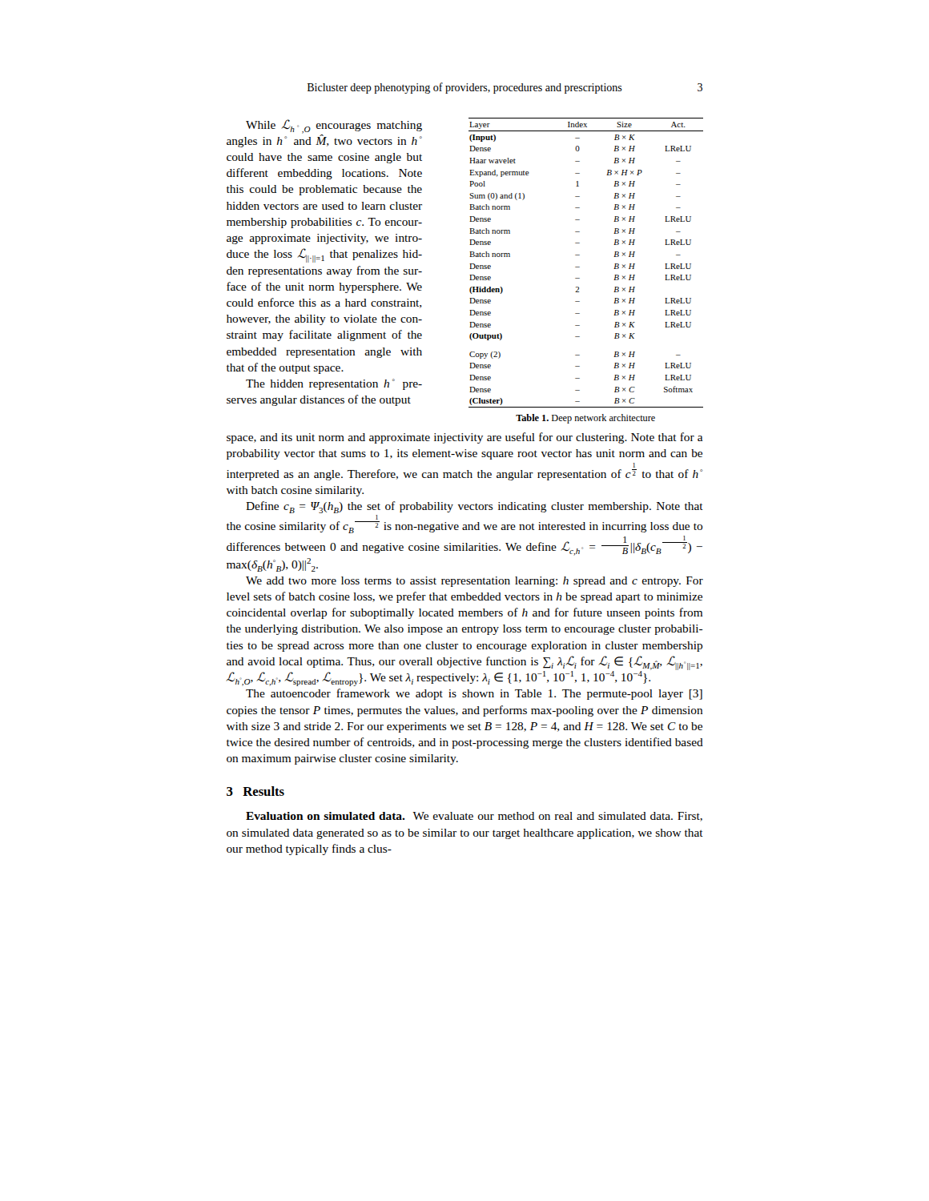Bicluster deep phenotyping of providers, procedures and prescriptions 3
| Layer | Index | Size | Act. |
| --- | --- | --- | --- |
| (Input) | – | B × K | |
| Dense | 0 | B × H | LReLU |
| Haar wavelet | – | B × H | – |
| Expand, permute | – | B × H × P | – |
| Pool | 1 | B × H | – |
| Sum (0) and (1) | – | B × H | – |
| Batch norm | – | B × H | – |
| Dense | – | B × H | LReLU |
| Batch norm | – | B × H | – |
| Dense | – | B × H | LReLU |
| Batch norm | – | B × H | – |
| Dense | – | B × H | LReLU |
| Dense | – | B × H | LReLU |
| (Hidden) | 2 | B × H | |
| Dense | – | B × H | LReLU |
| Dense | – | B × H | LReLU |
| Dense | – | B × K | LReLU |
| (Output) | – | B × K | |
| Copy (2) | – | B × H | – |
| Dense | – | B × H | LReLU |
| Dense | – | B × H | LReLU |
| Dense | – | B × C | Softmax |
| (Cluster) | – | B × C | |
Table 1. Deep network architecture
While ℒh◦,O encourages matching angles in h◦ and M̂, two vectors in h◦ could have the same cosine angle but different embedding locations. Note this could be problematic because the hidden vectors are used to learn cluster membership probabilities c. To encourage approximate injectivity, we introduce the loss ℒ||·||=1 that penalizes hidden representations away from the surface of the unit norm hypersphere. We could enforce this as a hard constraint, however, the ability to violate the constraint may facilitate alignment of the embedded representation angle with that of the output space.
The hidden representation h◦ preserves angular distances of the output
space, and its unit norm and approximate injectivity are useful for our clustering. Note that for a probability vector that sums to 1, its element-wise square root vector has unit norm and can be interpreted as an angle. Therefore, we can match the angular representation of c12 to that of h◦ with batch cosine similarity.
Define cB = Ψ3(hB) the set of probability vectors indicating cluster membership. Note that the cosine similarity of cB12 is non-negative and we are not interested in incurring loss due to differences between 0 and negative cosine similarities. We define ℒc,h◦ = 1 B||δB(cB12) − max(δB(h◦B), 0)||22.
We add two more loss terms to assist representation learning: h spread and c entropy. For level sets of batch cosine loss, we prefer that embedded vectors in h be spread apart to minimize coincidental overlap for suboptimally located members of h and for future unseen points from the underlying distribution. We also impose an entropy loss term to encourage cluster probabilities to be spread across more than one cluster to encourage exploration in cluster membership and avoid local optima. Thus, our overall objective function is ∑i λi ℒi for ℒi ∈ {ℒM,M̂, ℒ||h◦||=1, ℒh◦,O, ℒc,h◦, ℒspread, ℒentropy}. We set λi respectively: λi ∈ {1, 10−1, 10−1, 1, 10−4, 10−4}.
The autoencoder framework we adopt is shown in Table 1. The permute-pool layer [3] copies the tensor P times, permutes the values, and performs max-pooling over the P dimension with size 3 and stride 2. For our experiments we set B = 128, P = 4, and H = 128. We set C to be twice the desired number of centroids, and in post-processing merge the clusters identified based on maximum pairwise cluster cosine similarity.
3 Results
Evaluation on simulated data. We evaluate our method on real and simulated data. First, on simulated data generated so as to be similar to our target healthcare application, we show that our method typically finds a clus-